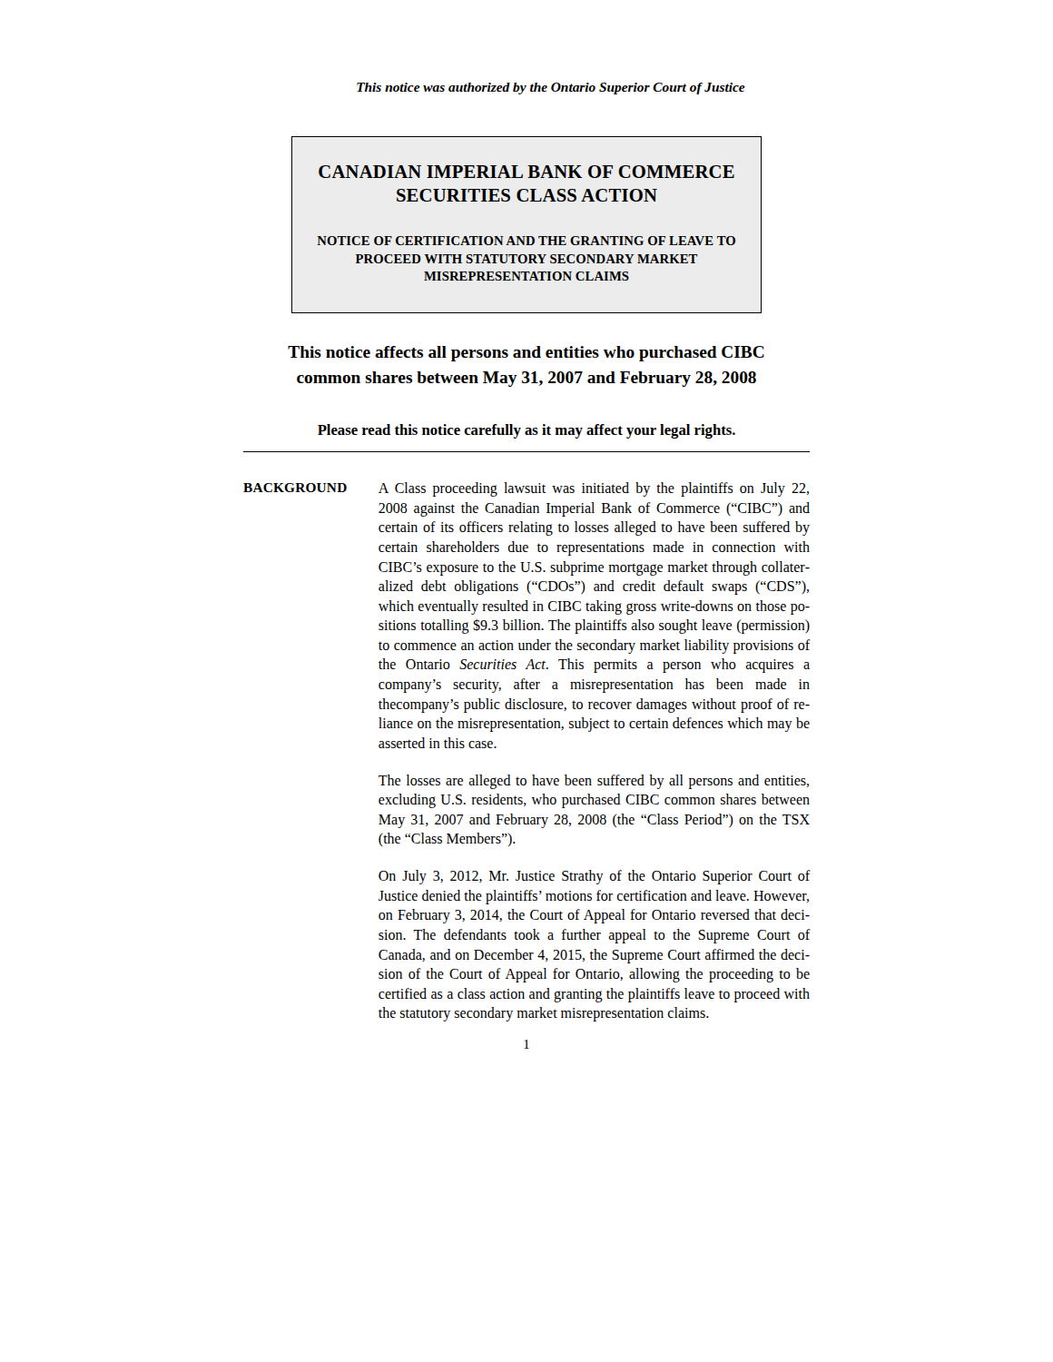This notice was authorized by the Ontario Superior Court of Justice
CANADIAN IMPERIAL BANK OF COMMERCE
SECURITIES CLASS ACTION
NOTICE OF CERTIFICATION AND THE GRANTING OF LEAVE TO
PROCEED WITH STATUTORY SECONDARY MARKET
MISREPRESENTATION CLAIMS
This notice affects all persons and entities who purchased CIBC common shares between May 31, 2007 and February 28, 2008
Please read this notice carefully as it may affect your legal rights.
| BACKGROUND | A Class proceeding lawsuit was initiated by the plaintiffs on July 22, 2008 against the Canadian Imperial Bank of Commerce (“CIBC”) and certain of its officers relating to losses alleged to have been suffered by certain shareholders due to representations made in connection with CIBC’s exposure to the U.S. subprime mortgage market through collateralized debt obligations (“CDOs”) and credit default swaps (“CDS”), which eventually resulted in CIBC taking gross write-downs on those positions totalling $9.3 billion. The plaintiffs also sought leave (permission) to commence an action under the secondary market liability provisions of the Ontario Securities Act . This permits a person who acquires a company’s security, after a misrepresentation has been made in thecompany’s public disclosure, to recover damages without proof of reliance on the misrepresentation, subject to certain defences which may be asserted in this case. The losses are alleged to have been suffered by all persons and entities, excluding U.S. residents, who purchased CIBC common shares between May 31, 2007 and February 28, 2008 (the “Class Period”) on the TSX (the “Class Members”). On July 3, 2012, Mr. Justice Strathy of the Ontario Superior Court of Justice denied the plaintiffs’ motions for certification and leave. However, on February 3, 2014, the Court of Appeal for Ontario reversed that decision. The defendants took a further appeal to the Supreme Court of Canada, and on December 4, 2015, the Supreme Court affirmed the decision of the Court of Appeal for Ontario, allowing the proceeding to be certified as a class action and granting the plaintiffs leave to proceed with the statutory secondary market misrepresentation claims. |
1